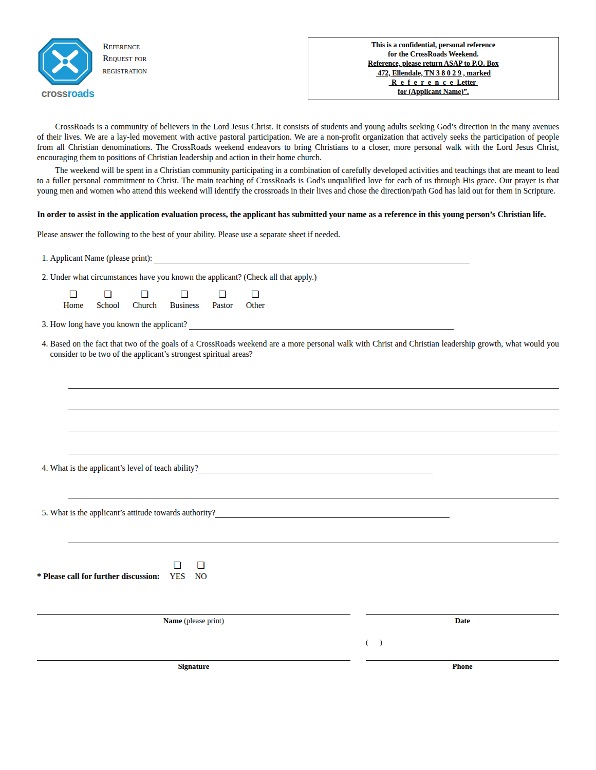cross roads
Reference Request for registration
This is a confidential, personal reference
for the CrossRoads Weekend.
Reference, please return ASAP to P.O. Box
472, Ellendale, TN 3 8 0 2 9 , marked
R e f e r e n c e Letter
for (Applicant Name)”.
CrossRoads is a community of believers in the Lord Jesus Christ. It consists of students and young adults seeking God’s direction in the many avenues of their lives. We are a lay-led movement with active pastoral participation. We are a non-profit organization that actively seeks the participation of people from all Christian denominations. The CrossRoads weekend endeavors to bring Christians to a closer, more personal walk with the Lord Jesus Christ, encouraging them to positions of Christian leadership and action in their home church.
The weekend will be spent in a Christian community participating in a combination of carefully developed activities and teachings that are meant to lead to a fuller personal commitment to Christ. The main teaching of CrossRoads is God's unqualified love for each of us through His grace. Our prayer is that young men and women who attend this weekend will identify the crossroads in their lives and chose the direction/path God has laid out for them in Scripture.
In order to assist in the application evaluation process, the applicant has submitted your name as a reference in this young person’s Christian life.
Please answer the following to the best of your ability. Please use a separate sheet if needed.
Applicant Name (please print):
Under what circumstances have you known the applicant? (Check all that apply.)
❑Home ❑School ❑Church ❑Business ❑Pastor ❑Other
How long have you known the applicant?
Based on the fact that two of the goals of a CrossRoads weekend are a more personal walk with Christ and Christian leadership growth, what would you consider to be two of the applicant’s strongest spiritual areas?
What is the applicant’s level of teach ability?
What is the applicant’s attitude towards authority?
* Please call for further discussion: ❑YES ❑NO
| Name (please print) | | Date |
| | | ( ) |
| Signature | | Phone |